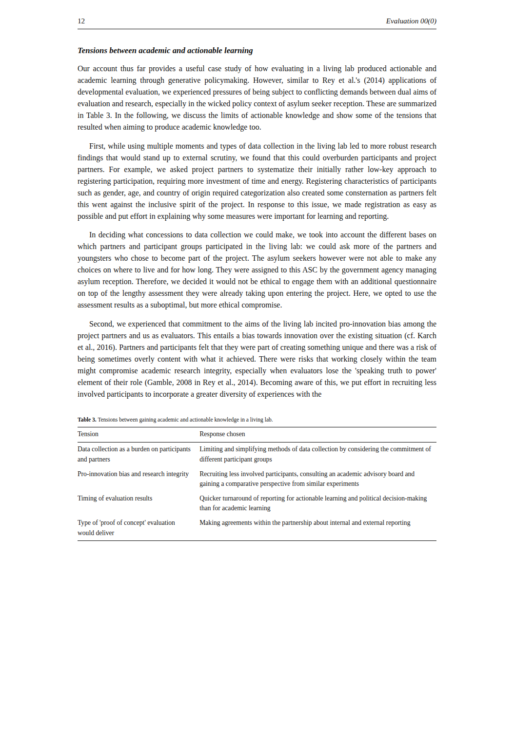12 Evaluation 00(0)
Tensions between academic and actionable learning
Our account thus far provides a useful case study of how evaluating in a living lab produced actionable and academic learning through generative policymaking. However, similar to Rey et al.'s (2014) applications of developmental evaluation, we experienced pressures of being subject to conflicting demands between dual aims of evaluation and research, especially in the wicked policy context of asylum seeker reception. These are summarized in Table 3. In the following, we discuss the limits of actionable knowledge and show some of the tensions that resulted when aiming to produce academic knowledge too.
First, while using multiple moments and types of data collection in the living lab led to more robust research findings that would stand up to external scrutiny, we found that this could overburden participants and project partners. For example, we asked project partners to systematize their initially rather low-key approach to registering participation, requiring more investment of time and energy. Registering characteristics of participants such as gender, age, and country of origin required categorization also created some consternation as partners felt this went against the inclusive spirit of the project. In response to this issue, we made registration as easy as possible and put effort in explaining why some measures were important for learning and reporting.
In deciding what concessions to data collection we could make, we took into account the different bases on which partners and participant groups participated in the living lab: we could ask more of the partners and youngsters who chose to become part of the project. The asylum seekers however were not able to make any choices on where to live and for how long. They were assigned to this ASC by the government agency managing asylum reception. Therefore, we decided it would not be ethical to engage them with an additional questionnaire on top of the lengthy assessment they were already taking upon entering the project. Here, we opted to use the assessment results as a suboptimal, but more ethical compromise.
Second, we experienced that commitment to the aims of the living lab incited pro-innovation bias among the project partners and us as evaluators. This entails a bias towards innovation over the existing situation (cf. Karch et al., 2016). Partners and participants felt that they were part of creating something unique and there was a risk of being sometimes overly content with what it achieved. There were risks that working closely within the team might compromise academic research integrity, especially when evaluators lose the 'speaking truth to power' element of their role (Gamble, 2008 in Rey et al., 2014). Becoming aware of this, we put effort in recruiting less involved participants to incorporate a greater diversity of experiences with the
Table 3. Tensions between gaining academic and actionable knowledge in a living lab.
| Tension | Response chosen |
| --- | --- |
| Data collection as a burden on participants and partners | Limiting and simplifying methods of data collection by considering the commitment of different participant groups |
| Pro-innovation bias and research integrity | Recruiting less involved participants, consulting an academic advisory board and gaining a comparative perspective from similar experiments |
| Timing of evaluation results | Quicker turnaround of reporting for actionable learning and political decision-making than for academic learning |
| Type of 'proof of concept' evaluation would deliver | Making agreements within the partnership about internal and external reporting |